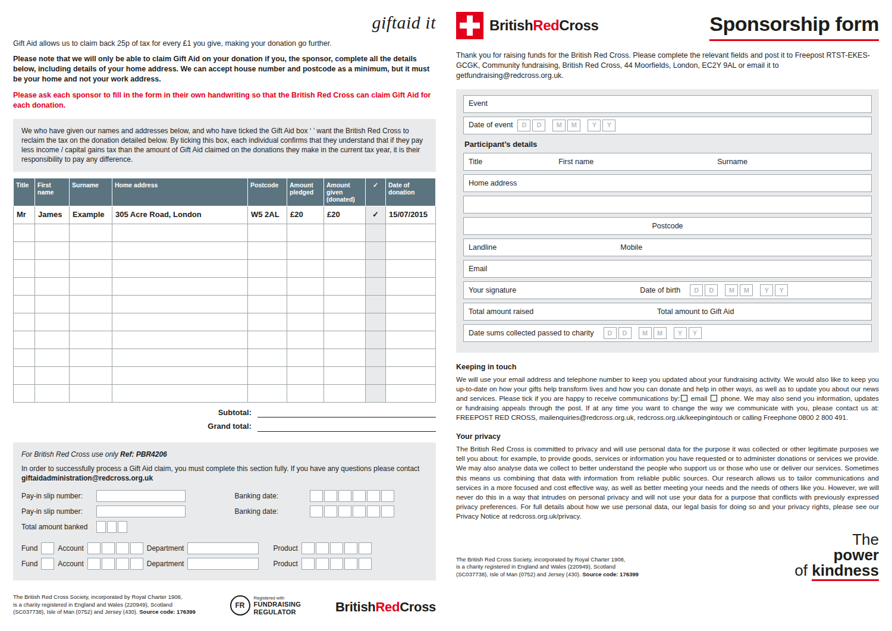giftaid it
Gift Aid allows us to claim back 25p of tax for every £1 you give, making your donation go further.
Please note that we will only be able to claim Gift Aid on your donation if you, the sponsor, complete all the details below, including details of your home address. We can accept house number and postcode as a minimum, but it must be your home and not your work address.
Please ask each sponsor to fill in the form in their own handwriting so that the British Red Cross can claim Gift Aid for each donation.
We who have given our names and addresses below, and who have ticked the Gift Aid box ‘ ’ want the British Red Cross to reclaim the tax on the donation detailed below. By ticking this box, each individual confirms that they understand that if they pay less income / capital gains tax than the amount of Gift Aid claimed on the donations they make in the current tax year, it is their responsibility to pay any difference.
| Title | First name | Surname | Home address | Postcode | Amount pledged | Amount given (donated) | ✓ | Date of donation |
| --- | --- | --- | --- | --- | --- | --- | --- | --- |
| Mr | James | Example | 305 Acre Road, London | W5 2AL | £20 | £20 | ✓ | 15/07/2015 |
Subtotal:
Grand total:
For British Red Cross use only Ref: PBR4206
In order to successfully process a Gift Aid claim, you must complete this section fully. If you have any questions please contact giftaidadministration@redcross.org.uk
Pay-in slip number:
Pay-in slip number:
Total amount banked
Banking date:
Banking date:
Fund Account Department Product
Fund Account Department Product
The British Red Cross Society, incorporated by Royal Charter 1908,
is a charity registered in England and Wales (220949), Scotland
(SC037738), Isle of Man (0752) and Jersey (430). Source code: 176399
FR
Registered with
FUNDRAISING
REGULATOR
BritishRed Cross
BritishRed Cross
Sponsorship form
Thank you for raising funds for the British Red Cross. Please complete the relevant fields and post it to Freepost RTST-EKES-GCGK, Community fundraising, British Red Cross, 44 Moorfields, London, EC2Y 9AL or email it to getfundraising@redcross.org.uk.
Event
Date of event DD MM YY
Participant’s details
Title First name Surname
Home address
Postcode
Landline Mobile
Email
Your signature Date of birth DD MM YY
Total amount raised Total amount to Gift Aid
Date sums collected passed to charity DD MM YY
Keeping in touch
We will use your email address and telephone number to keep you updated about your fundraising activity. We would also like to keep you up-to-date on how your gifts help transform lives and how you can donate and help in other ways, as well as to update you about our news and services. Please tick if you are happy to receive communications by: email phone. We may also send you information, updates or fundraising appeals through the post. If at any time you want to change the way we communicate with you, please contact us at: FREEPOST RED CROSS, mailenquiries@redcross.org.uk, redcross.org.uk/keepingintouch or calling Freephone 0800 2 800 491.
Your privacy
The British Red Cross is committed to privacy and will use personal data for the purpose it was collected or other legitimate purposes we tell you about: for example, to provide goods, services or information you have requested or to administer donations or services we provide. We may also analyse data we collect to better understand the people who support us or those who use or deliver our services. Sometimes this means us combining that data with information from reliable public sources. Our research allows us to tailor communications and services in a more focused and cost effective way, as well as better meeting your needs and the needs of others like you. However, we will never do this in a way that intrudes on personal privacy and will not use your data for a purpose that conflicts with previously expressed privacy preferences. For full details about how we use personal data, our legal basis for doing so and your privacy rights, please see our Privacy Notice at redcross.org.uk/privacy.
The British Red Cross Society, incorporated by Royal Charter 1908,
is a charity registered in England and Wales (220949), Scotland
(SC037738), Isle of Man (0752) and Jersey (430). Source code: 176399
The
power
of kindness